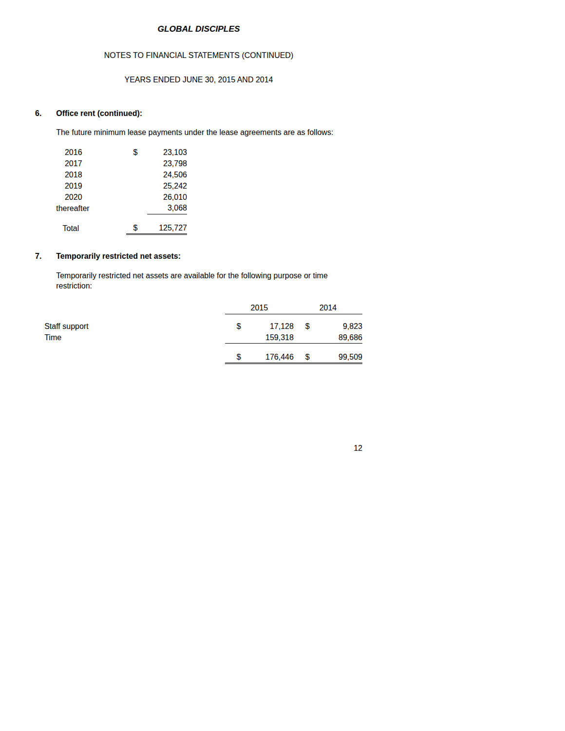GLOBAL DISCIPLES
NOTES TO FINANCIAL STATEMENTS (CONTINUED)
YEARS ENDED JUNE 30, 2015 AND 2014
6.
Office rent (continued):
The future minimum lease payments under the lease agreements are as follows:
| 2016 | $ | 23,103 |
| 2017 | | 23,798 |
| 2018 | | 24,506 |
| 2019 | | 25,242 |
| 2020 | | 26,010 |
| thereafter | | 3,068 |
| Total | $ | 125,727 |
7.
Temporarily restricted net assets:
Temporarily restricted net assets are available for the following purpose or time restriction:
| | | 2015 | 2014 |
| Staff support | | $ 17,128 | $ 9,823 |
| Time | | 159,318 | 89,686 |
| | | $ 176,446 | $ 99,509 |
12